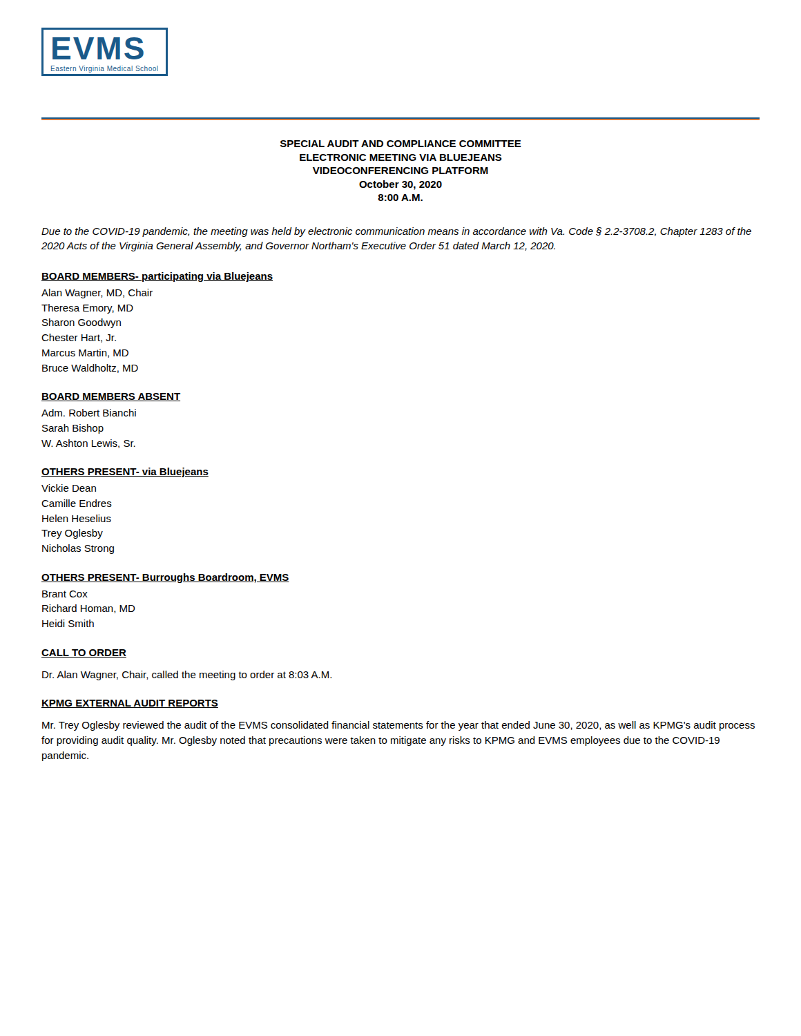EVMS Eastern Virginia Medical School
SPECIAL AUDIT AND COMPLIANCE COMMITTEE
ELECTRONIC MEETING VIA BLUEJEANS
VIDEOCONFERENCING PLATFORM
October 30, 2020
8:00 A.M.
Due to the COVID-19 pandemic, the meeting was held by electronic communication means in accordance with Va. Code § 2.2-3708.2, Chapter 1283 of the 2020 Acts of the Virginia General Assembly, and Governor Northam's Executive Order 51 dated March 12, 2020.
BOARD MEMBERS- participating via Bluejeans
Alan Wagner, MD, Chair
Theresa Emory, MD
Sharon Goodwyn
Chester Hart, Jr.
Marcus Martin, MD
Bruce Waldholtz, MD
BOARD MEMBERS ABSENT
Adm. Robert Bianchi
Sarah Bishop
W. Ashton Lewis, Sr.
OTHERS PRESENT- via Bluejeans
Vickie Dean
Camille Endres
Helen Heselius
Trey Oglesby
Nicholas Strong
OTHERS PRESENT- Burroughs Boardroom, EVMS
Brant Cox
Richard Homan, MD
Heidi Smith
CALL TO ORDER
Dr. Alan Wagner, Chair, called the meeting to order at 8:03 A.M.
KPMG EXTERNAL AUDIT REPORTS
Mr. Trey Oglesby reviewed the audit of the EVMS consolidated financial statements for the year that ended June 30, 2020, as well as KPMG's audit process for providing audit quality. Mr. Oglesby noted that precautions were taken to mitigate any risks to KPMG and EVMS employees due to the COVID-19 pandemic.